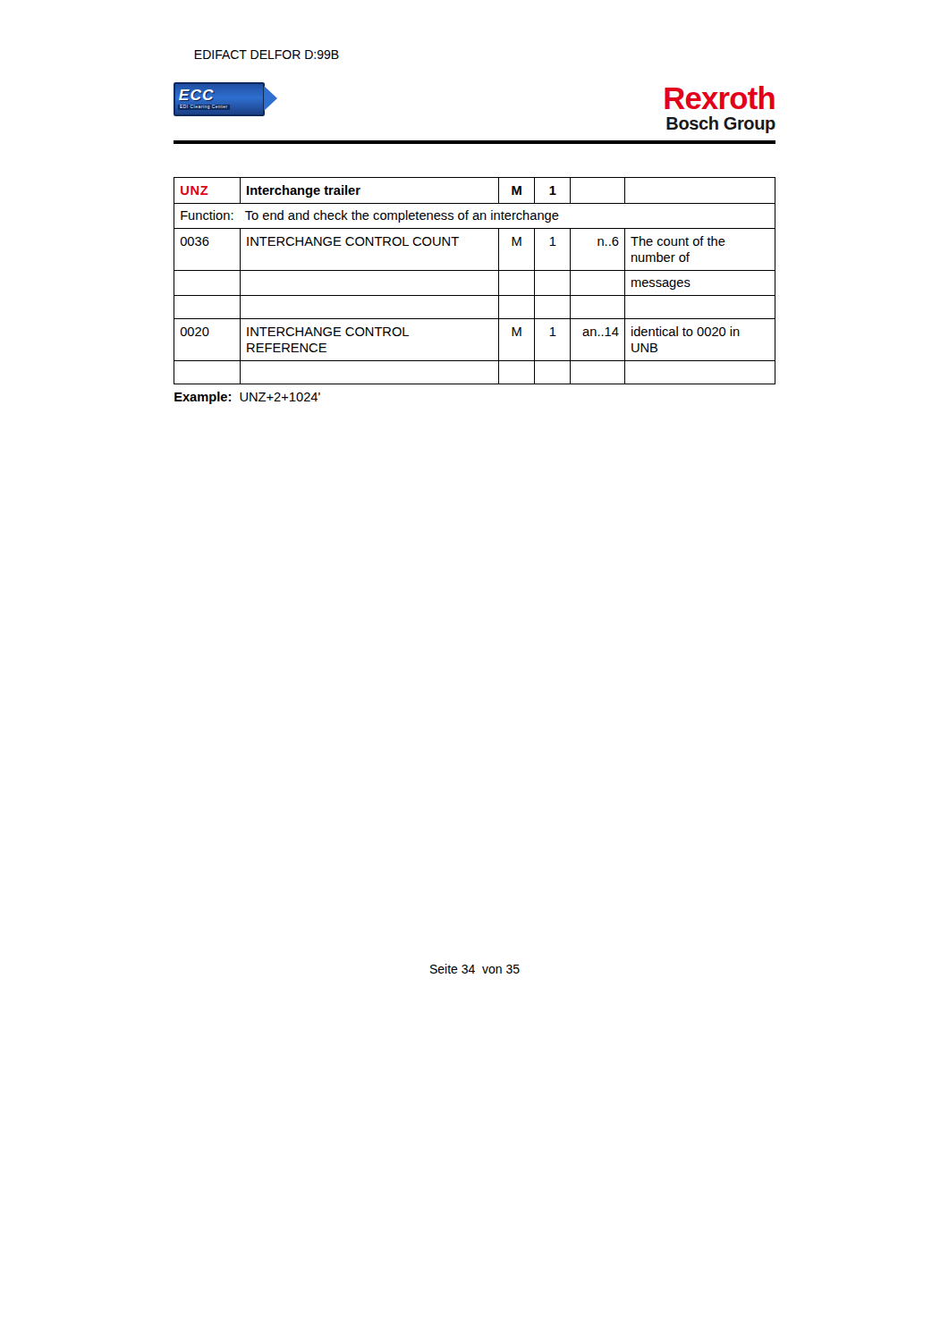EDIFACT DELFOR D:99B
ECC
EDI Clearing Center
Rexroth
Bosch Group
| UNZ | Interchange trailer | M | 1 | | |
| Function: To end and check the completeness of an interchange |
| 0036 | INTERCHANGE CONTROL COUNT | M | 1 | n..6 | The count of the number of |
| | | | | | messages |
| 0020 | INTERCHANGE CONTROL REFERENCE | M | 1 | an..14 | identical to 0020 in UNB |
Example: UNZ+2+1024'
Seite 34 von 35